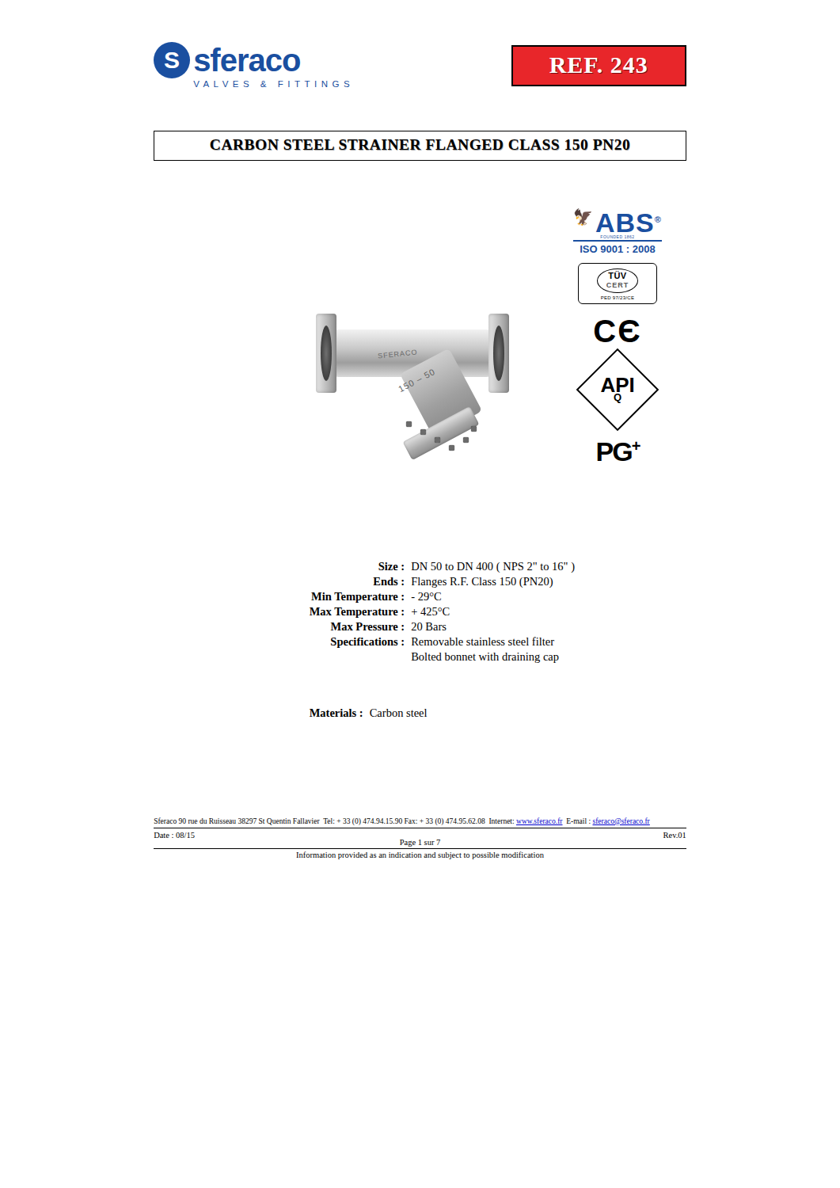S
sferaco
VALVES & FITTINGS
REF. 243
CARBON STEEL STRAINER FLANGED CLASS 150 PN20
🦅ABS®
FOUNDED 1862
ISO 9001 : 2008
TÜV
CERT
PED 97/23/CE
CЄ
APIQ
PG+
SFERACO
150 – 50
| Size : | DN 50 to DN 400 ( NPS 2" to 16" ) |
| Ends : | Flanges R.F. Class 150 (PN20) |
| Min Temperature : | - 29°C |
| Max Temperature : | + 425°C |
| Max Pressure : | 20 Bars |
| Specifications : | Removable stainless steel filter |
| | Bolted bonnet with draining cap |
Materials : Carbon steel
Sferaco 90 rue du Ruisseau 38297 St Quentin Fallavier Tel: + 33 (0) 474.94.15.90 Fax: + 33 (0) 474.95.62.08 Internet: www.sferaco.fr E-mail : sferaco@sferaco.fr
Date : 08/15
Rev.01
Page 1 sur 7
Information provided as an indication and subject to possible modification